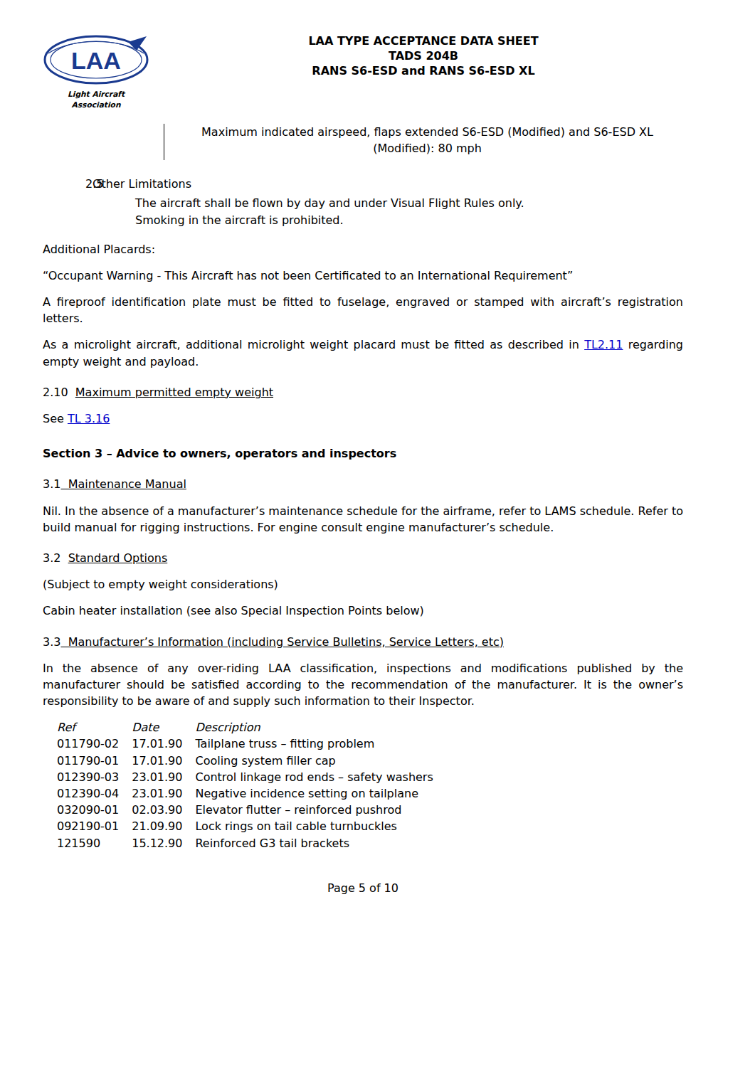LAA
Light Aircraft Association
LAA TYPE ACCEPTANCE DATA SHEET
TADS 204B
RANS S6-ESD and RANS S6-ESD XL
Maximum indicated airspeed, flaps extended S6-ESD (Modified) and S6-ESD XL (Modified): 80 mph
2.5
Other Limitations
The aircraft shall be flown by day and under Visual Flight Rules only.
Smoking in the aircraft is prohibited.
Additional Placards:
“Occupant Warning - This Aircraft has not been Certificated to an International Requirement”
A fireproof identification plate must be fitted to fuselage, engraved or stamped with aircraft’s registration letters.
As a microlight aircraft, additional microlight weight placard must be fitted as described in TL2.11 regarding empty weight and payload.
2.10 Maximum permitted empty weight
See TL 3.16
Section 3 – Advice to owners, operators and inspectors
3.1 Maintenance Manual
Nil. In the absence of a manufacturer’s maintenance schedule for the airframe, refer to LAMS schedule. Refer to build manual for rigging instructions. For engine consult engine manufacturer’s schedule.
3.2 Standard Options
(Subject to empty weight considerations)
Cabin heater installation (see also Special Inspection Points below)
3.3 Manufacturer’s Information (including Service Bulletins, Service Letters, etc)
In the absence of any over-riding LAA classification, inspections and modifications published by the manufacturer should be satisfied according to the recommendation of the manufacturer. It is the owner’s responsibility to be aware of and supply such information to their Inspector.
| Ref | Date | Description |
| --- | --- | --- |
| 011790-02 | 17.01.90 | Tailplane truss – fitting problem |
| 011790-01 | 17.01.90 | Cooling system filler cap |
| 012390-03 | 23.01.90 | Control linkage rod ends – safety washers |
| 012390-04 | 23.01.90 | Negative incidence setting on tailplane |
| 032090-01 | 02.03.90 | Elevator flutter – reinforced pushrod |
| 092190-01 | 21.09.90 | Lock rings on tail cable turnbuckles |
| 121590 | 15.12.90 | Reinforced G3 tail brackets |
Page 5 of 10